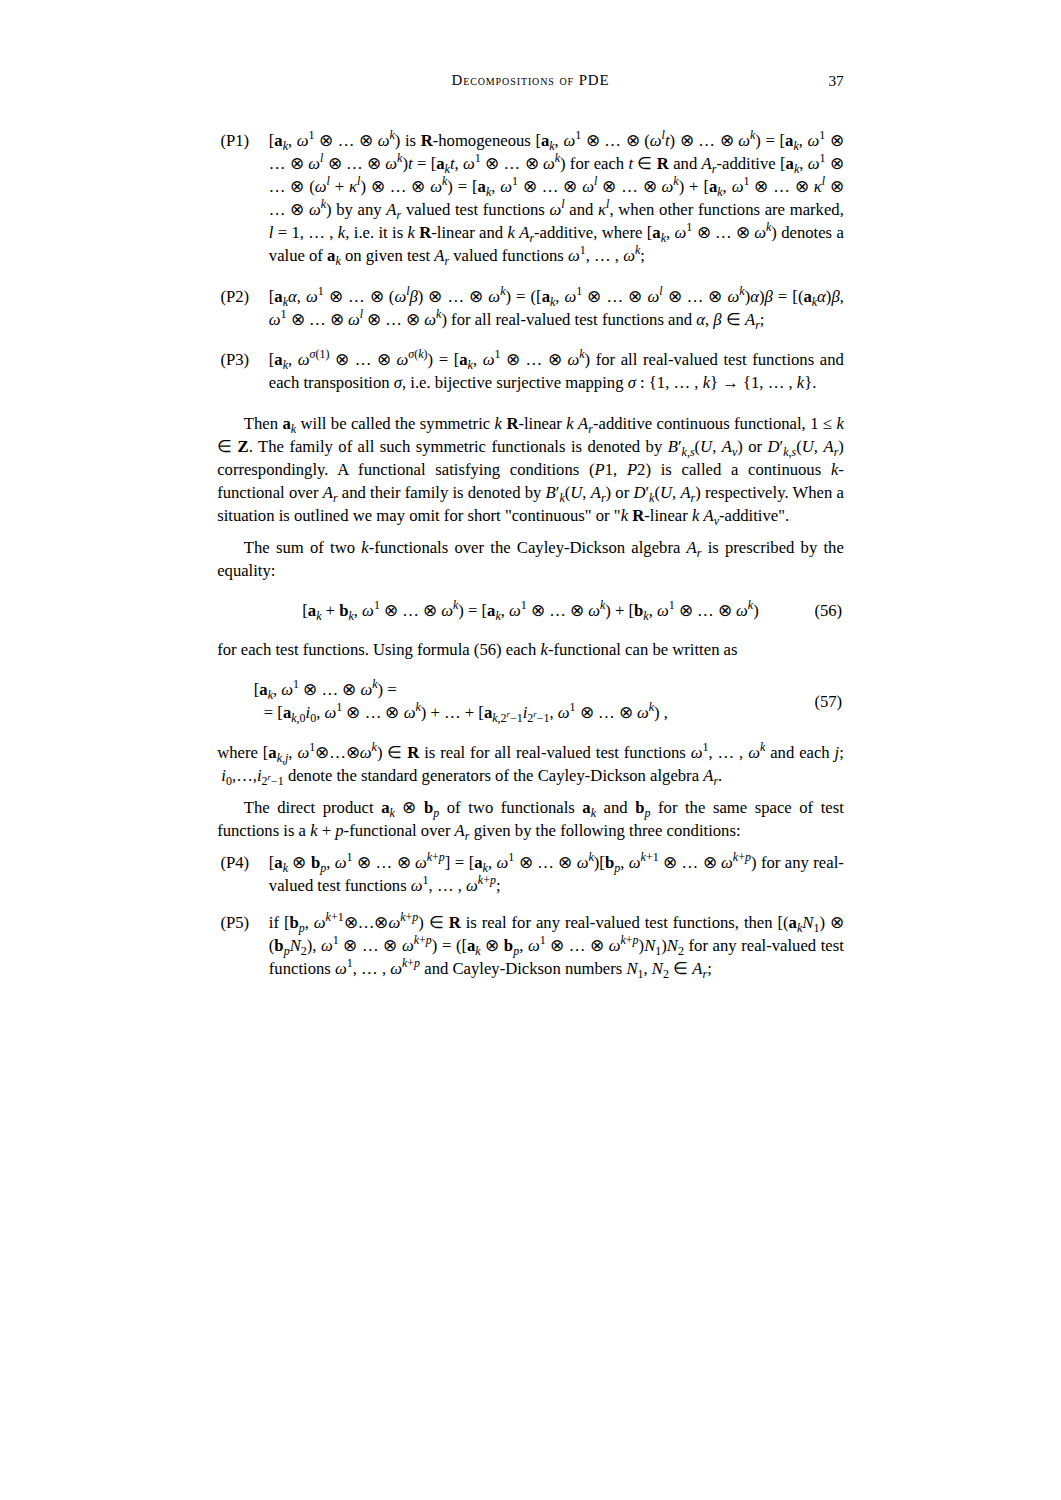Decompositions of PDE 37
(P1)
[ak, ω1 ⊗ … ⊗ ωk) is R-homogeneous [ak, ω1 ⊗ … ⊗ (ωlt) ⊗ … ⊗ ωk) = [ak, ω1 ⊗ … ⊗ ωl ⊗ … ⊗ ωk)t = [akt, ω1 ⊗ … ⊗ ωk) for each t ∈ R and Ar-additive [ak, ω1 ⊗ … ⊗ (ωl + κl) ⊗ … ⊗ ωk) = [ak, ω1 ⊗ … ⊗ ωl ⊗ … ⊗ ωk) + [ak, ω1 ⊗ … ⊗ κl ⊗ … ⊗ ωk) by any Ar valued test functions ωl and κl, when other functions are marked, l = 1, … , k, i.e. it is k R-linear and k Ar-additive, where [ak, ω1 ⊗ … ⊗ ωk) denotes a value of ak on given test Ar valued functions ω1, … , ωk;
(P2)
[akα, ω1 ⊗ … ⊗ (ωlβ) ⊗ … ⊗ ωk) = ([ak, ω1 ⊗ … ⊗ ωl ⊗ … ⊗ ωk)α)β = [(akα)β, ω1 ⊗ … ⊗ ωl ⊗ … ⊗ ωk) for all real-valued test functions and α, β ∈ Ar;
(P3)
[ak, ωσ(1) ⊗ … ⊗ ωσ(k)) = [ak, ω1 ⊗ … ⊗ ωk) for all real-valued test functions and each transposition σ, i.e. bijective surjective mapping σ : {1, … , k} → {1, … , k}.
Then ak will be called the symmetric k R-linear k Ar-additive continuous functional, 1 ≤ k ∈ Z. The family of all such symmetric functionals is denoted by B′k,s(U, Av) or D′k,s(U, Ar) correspondingly. A functional satisfying conditions (P1, P2) is called a continuous k-functional over Ar and their family is denoted by B′k(U, Ar) or D′k(U, Ar) respectively. When a situation is outlined we may omit for short "continuous" or "k R-linear k Av-additive".
The sum of two k-functionals over the Cayley-Dickson algebra Ar is prescribed by the equality:
[ak + bk, ω1 ⊗ … ⊗ ωk) = [ak, ω1 ⊗ … ⊗ ωk) + [bk, ω1 ⊗ … ⊗ ωk) (56)
for each test functions. Using formula (56) each k-functional can be written as
[ak, ω1 ⊗ … ⊗ ωk) =
= [ak,0i0, ω1 ⊗ … ⊗ ωk) + … + [ak,2r−1i2r−1, ω1 ⊗ … ⊗ ωk) , (57)
where [ak,j, ω1⊗…⊗ωk) ∈ R is real for all real-valued test functions ω1, … , ωk and each j; i0,…,i2r−1 denote the standard generators of the Cayley-Dickson algebra Ar.
The direct product ak ⊗ bp of two functionals ak and bp for the same space of test functions is a k + p-functional over Ar given by the following three conditions:
(P4)
[ak ⊗ bp, ω1 ⊗ … ⊗ ωk+p] = [ak, ω1 ⊗ … ⊗ ωk)[bp, ωk+1 ⊗ … ⊗ ωk+p) for any real-valued test functions ω1, … , ωk+p;
(P5)
if [bp, ωk+1⊗…⊗ωk+p) ∈ R is real for any real-valued test functions, then [(akN1) ⊗ (bpN2), ω1 ⊗ … ⊗ ωk+p) = ([ak ⊗ bp, ω1 ⊗ … ⊗ ωk+p)N1)N2 for any real-valued test functions ω1, … , ωk+p and Cayley-Dickson numbers N1, N2 ∈ Ar;